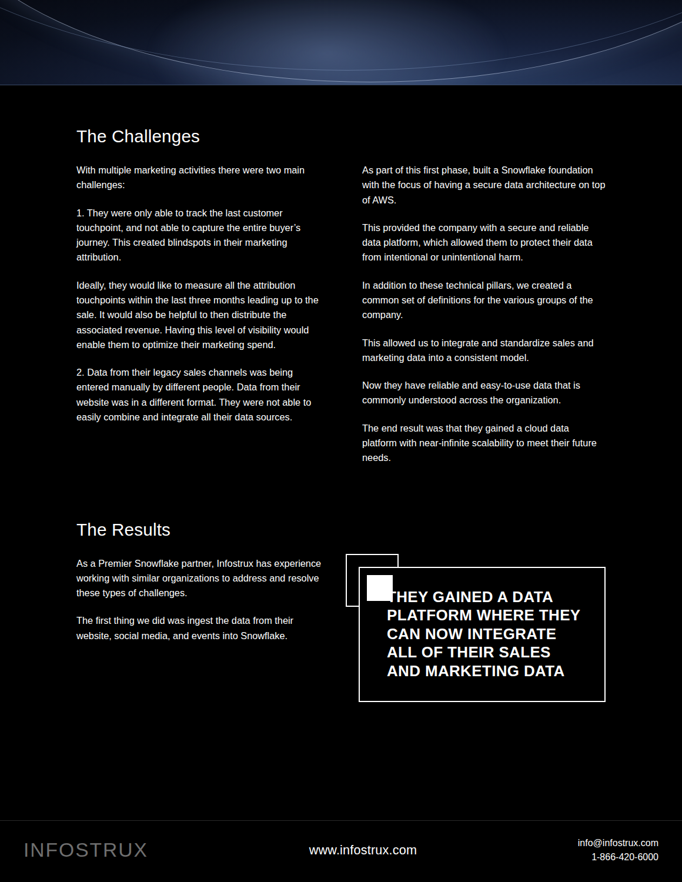The Challenges
With multiple marketing activities there were two main challenges:
1. They were only able to track the last customer touchpoint, and not able to capture the entire buyer’s journey. This created blindspots in their marketing attribution.
Ideally, they would like to measure all the attribution touchpoints within the last three months leading up to the sale. It would also be helpful to then distribute the associated revenue. Having this level of visibility would enable them to optimize their marketing spend.
2. Data from their legacy sales channels was being entered manually by different people. Data from their website was in a different format. They were not able to easily combine and integrate all their data sources.
As part of this first phase, built a Snowflake foundation with the focus of having a secure data architecture on top of AWS.
This provided the company with a secure and reliable data platform, which allowed them to protect their data from intentional or unintentional harm.
In addition to these technical pillars, we created a common set of definitions for the various groups of the company.
This allowed us to integrate and standardize sales and marketing data into a consistent model.
Now they have reliable and easy-to-use data that is commonly understood across the organization.
The end result was that they gained a cloud data platform with near-infinite scalability to meet their future needs.
The Results
As a Premier Snowflake partner, Infostrux has experience working with similar organizations to address and resolve these types of challenges.
The first thing we did was ingest the data from their website, social media, and events into Snowflake.
They gained a data platform where they can now integrate all of their sales and marketing data
INFOSTRUX
www.infostrux.com
info@infostrux.com
1-866-420-6000